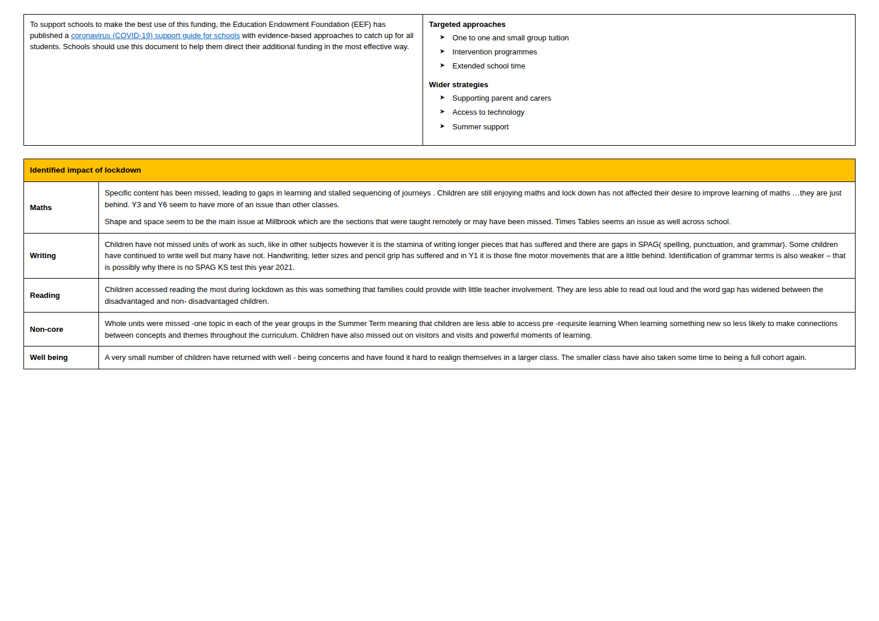| To support schools to make the best use of this funding, the Education Endowment Foundation (EEF) has published a coronavirus (COVID-19) support guide for schools with evidence-based approaches to catch up for all students. Schools should use this document to help them direct their additional funding in the most effective way. | Targeted approaches One to one and small group tuition Intervention programmes Extended school time Wider strategies Supporting parent and carers Access to technology Summer support |
| Identified impact of lockdown |
| Maths | Specific content has been missed, leading to gaps in learning and stalled sequencing of journeys . Children are still enjoying maths and lock down has not affected their desire to improve learning of maths …they are just behind. Y3 and Y6 seem to have more of an issue than other classes. Shape and space seem to be the main issue at Millbrook which are the sections that were taught remotely or may have been missed. Times Tables seems an issue as well across school. |
| Writing | Children have not missed units of work as such, like in other subjects however it is the stamina of writing longer pieces that has suffered and there are gaps in SPAG( spelling, punctuation, and grammar). Some children have continued to write well but many have not. Handwriting, letter sizes and pencil grip has suffered and in Y1 it is those fine motor movements that are a little behind. Identification of grammar terms is also weaker – that is possibly why there is no SPAG KS test this year 2021. |
| Reading | Children accessed reading the most during lockdown as this was something that families could provide with little teacher involvement. They are less able to read out loud and the word gap has widened between the disadvantaged and non- disadvantaged children. |
| Non-core | Whole units were missed -one topic in each of the year groups in the Summer Term meaning that children are less able to access pre -requisite learning When learning something new so less likely to make connections between concepts and themes throughout the curriculum. Children have also missed out on visitors and visits and powerful moments of learning. |
| Well being | A very small number of children have returned with well - being concerns and have found it hard to realign themselves in a larger class. The smaller class have also taken some time to being a full cohort again. |